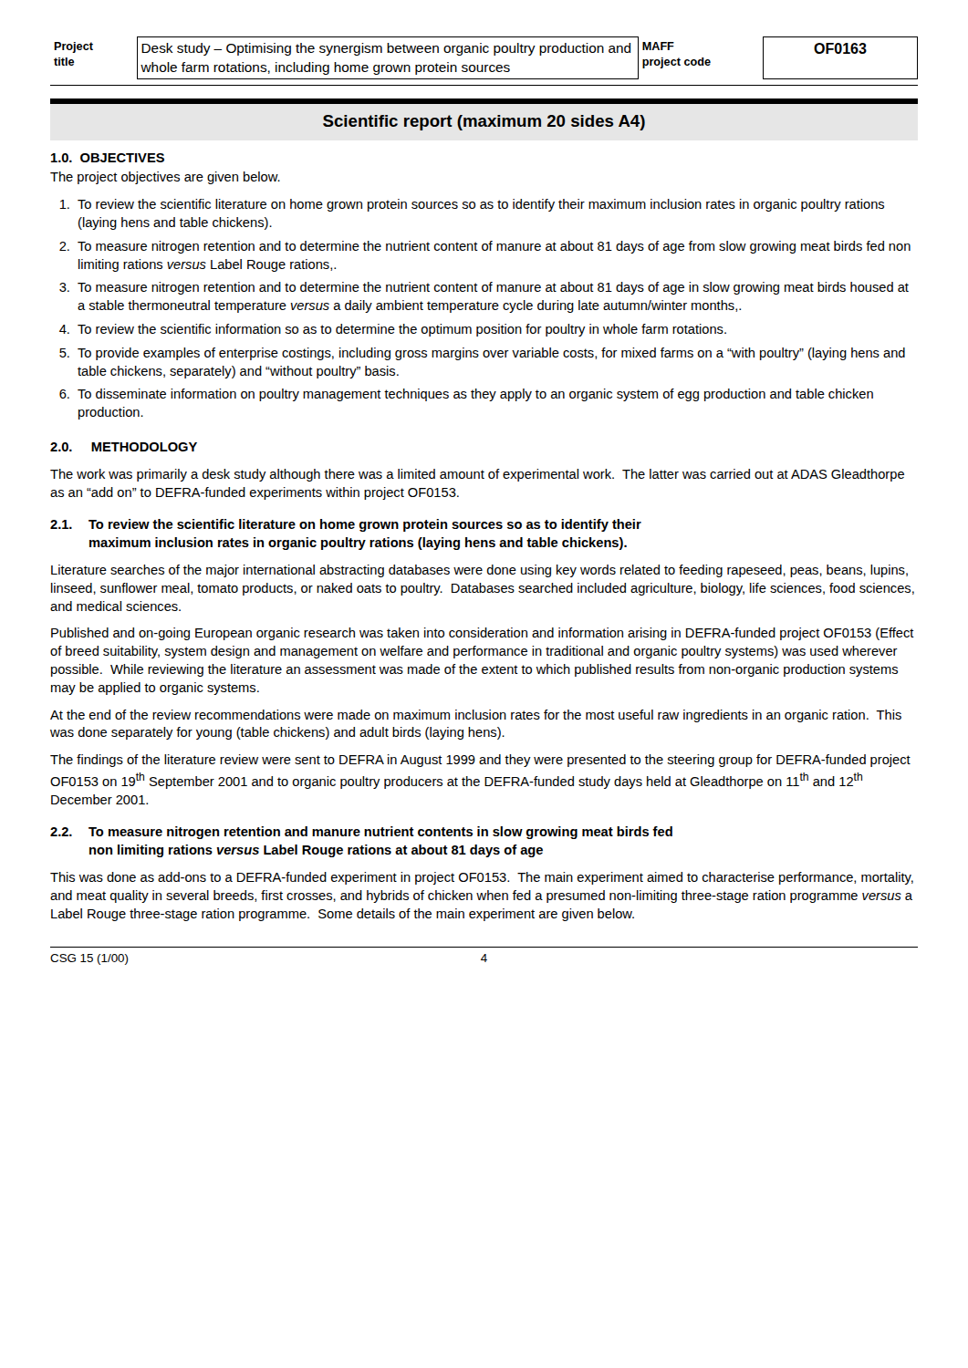| Project title | Desk study – Optimising the synergism between organic poultry production and whole farm rotations, including home grown protein sources | MAFF project code | OF0163 |
Scientific report (maximum 20 sides A4)
1.0. OBJECTIVES
The project objectives are given below.
To review the scientific literature on home grown protein sources so as to identify their maximum inclusion rates in organic poultry rations (laying hens and table chickens).
To measure nitrogen retention and to determine the nutrient content of manure at about 81 days of age from slow growing meat birds fed non limiting rations versus Label Rouge rations,.
To measure nitrogen retention and to determine the nutrient content of manure at about 81 days of age in slow growing meat birds housed at a stable thermoneutral temperature versus a daily ambient temperature cycle during late autumn/winter months,.
To review the scientific information so as to determine the optimum position for poultry in whole farm rotations.
To provide examples of enterprise costings, including gross margins over variable costs, for mixed farms on a “with poultry” (laying hens and table chickens, separately) and “without poultry” basis.
To disseminate information on poultry management techniques as they apply to an organic system of egg production and table chicken production.
2.0. METHODOLOGY
The work was primarily a desk study although there was a limited amount of experimental work. The latter was carried out at ADAS Gleadthorpe as an “add on” to DEFRA-funded experiments within project OF0153.
2.1. To review the scientific literature on home grown protein sources so as to identify their
maximum inclusion rates in organic poultry rations (laying hens and table chickens).
Literature searches of the major international abstracting databases were done using key words related to feeding rapeseed, peas, beans, lupins, linseed, sunflower meal, tomato products, or naked oats to poultry. Databases searched included agriculture, biology, life sciences, food sciences, and medical sciences.
Published and on-going European organic research was taken into consideration and information arising in DEFRA-funded project OF0153 (Effect of breed suitability, system design and management on welfare and performance in traditional and organic poultry systems) was used wherever possible. While reviewing the literature an assessment was made of the extent to which published results from non-organic production systems may be applied to organic systems.
At the end of the review recommendations were made on maximum inclusion rates for the most useful raw ingredients in an organic ration. This was done separately for young (table chickens) and adult birds (laying hens).
The findings of the literature review were sent to DEFRA in August 1999 and they were presented to the steering group for DEFRA-funded project OF0153 on 19th September 2001 and to organic poultry producers at the DEFRA-funded study days held at Gleadthorpe on 11th and 12th December 2001.
2.2. To measure nitrogen retention and manure nutrient contents in slow growing meat birds fed
non limiting rations versus Label Rouge rations at about 81 days of age
This was done as add-ons to a DEFRA-funded experiment in project OF0153. The main experiment aimed to characterise performance, mortality, and meat quality in several breeds, first crosses, and hybrids of chicken when fed a presumed non-limiting three-stage ration programme versus a Label Rouge three-stage ration programme. Some details of the main experiment are given below.
CSG 15 (1/00) 4